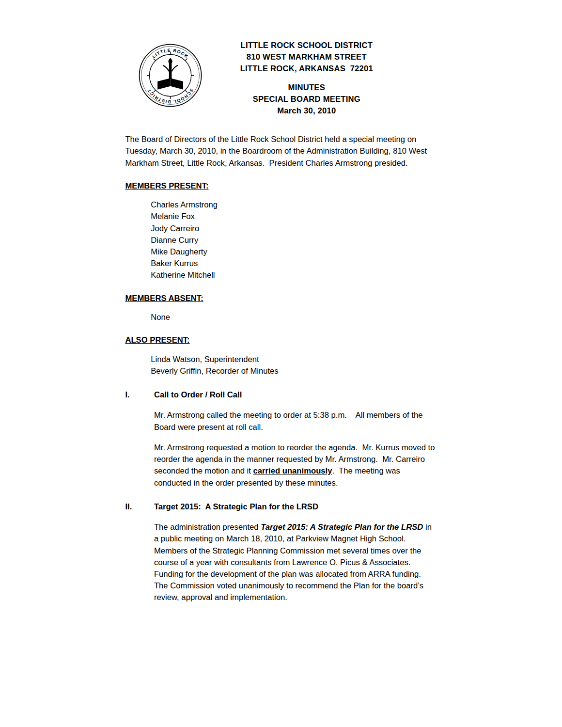LITTLE ROCK SCHOOL DISTRICT
LITTLE ROCK SCHOOL DISTRICT
810 WEST MARKHAM STREET
LITTLE ROCK, ARKANSAS 72201
MINUTES
SPECIAL BOARD MEETING
March 30, 2010
The Board of Directors of the Little Rock School District held a special meeting on Tuesday, March 30, 2010, in the Boardroom of the Administration Building, 810 West Markham Street, Little Rock, Arkansas. President Charles Armstrong presided.
MEMBERS PRESENT:
Charles Armstrong
Melanie Fox
Jody Carreiro
Dianne Curry
Mike Daugherty
Baker Kurrus
Katherine Mitchell
MEMBERS ABSENT:
None
ALSO PRESENT:
Linda Watson, Superintendent
Beverly Griffin, Recorder of Minutes
I.
Call to Order / Roll Call
Mr. Armstrong called the meeting to order at 5:38 p.m. All members of the Board were present at roll call.
Mr. Armstrong requested a motion to reorder the agenda. Mr. Kurrus moved to reorder the agenda in the manner requested by Mr. Armstrong. Mr. Carreiro seconded the motion and it carried unanimously. The meeting was conducted in the order presented by these minutes.
II.
Target 2015: A Strategic Plan for the LRSD
The administration presented Target 2015: A Strategic Plan for the LRSD in a public meeting on March 18, 2010, at Parkview Magnet High School. Members of the Strategic Planning Commission met several times over the course of a year with consultants from Lawrence O. Picus & Associates. Funding for the development of the plan was allocated from ARRA funding. The Commission voted unanimously to recommend the Plan for the board’s review, approval and implementation.